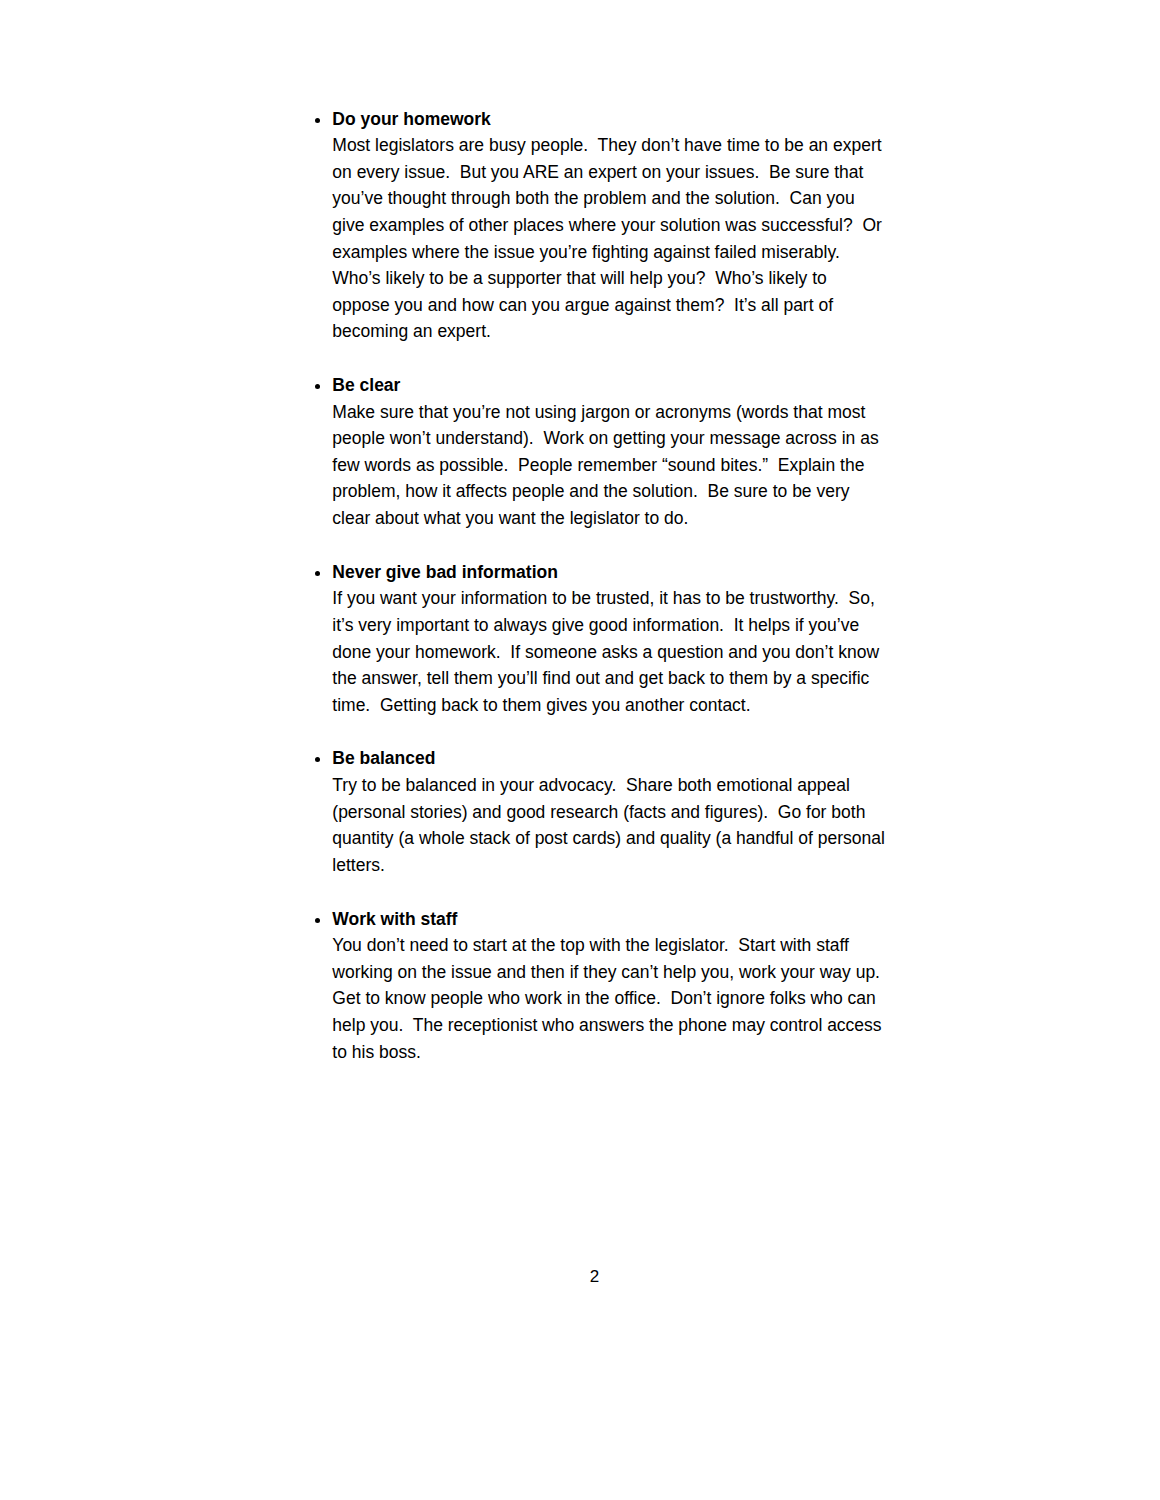Do your homework
Most legislators are busy people. They don’t have time to be an expert on every issue. But you ARE an expert on your issues. Be sure that you’ve thought through both the problem and the solution. Can you give examples of other places where your solution was successful? Or examples where the issue you’re fighting against failed miserably. Who’s likely to be a supporter that will help you? Who’s likely to oppose you and how can you argue against them? It’s all part of becoming an expert.
Be clear
Make sure that you’re not using jargon or acronyms (words that most people won’t understand). Work on getting your message across in as few words as possible. People remember “sound bites.” Explain the problem, how it affects people and the solution. Be sure to be very clear about what you want the legislator to do.
Never give bad information
If you want your information to be trusted, it has to be trustworthy. So, it’s very important to always give good information. It helps if you’ve done your homework. If someone asks a question and you don’t know the answer, tell them you’ll find out and get back to them by a specific time. Getting back to them gives you another contact.
Be balanced
Try to be balanced in your advocacy. Share both emotional appeal (personal stories) and good research (facts and figures). Go for both quantity (a whole stack of post cards) and quality (a handful of personal letters.
Work with staff
You don’t need to start at the top with the legislator. Start with staff working on the issue and then if they can’t help you, work your way up. Get to know people who work in the office. Don’t ignore folks who can help you. The receptionist who answers the phone may control access to his boss.
2